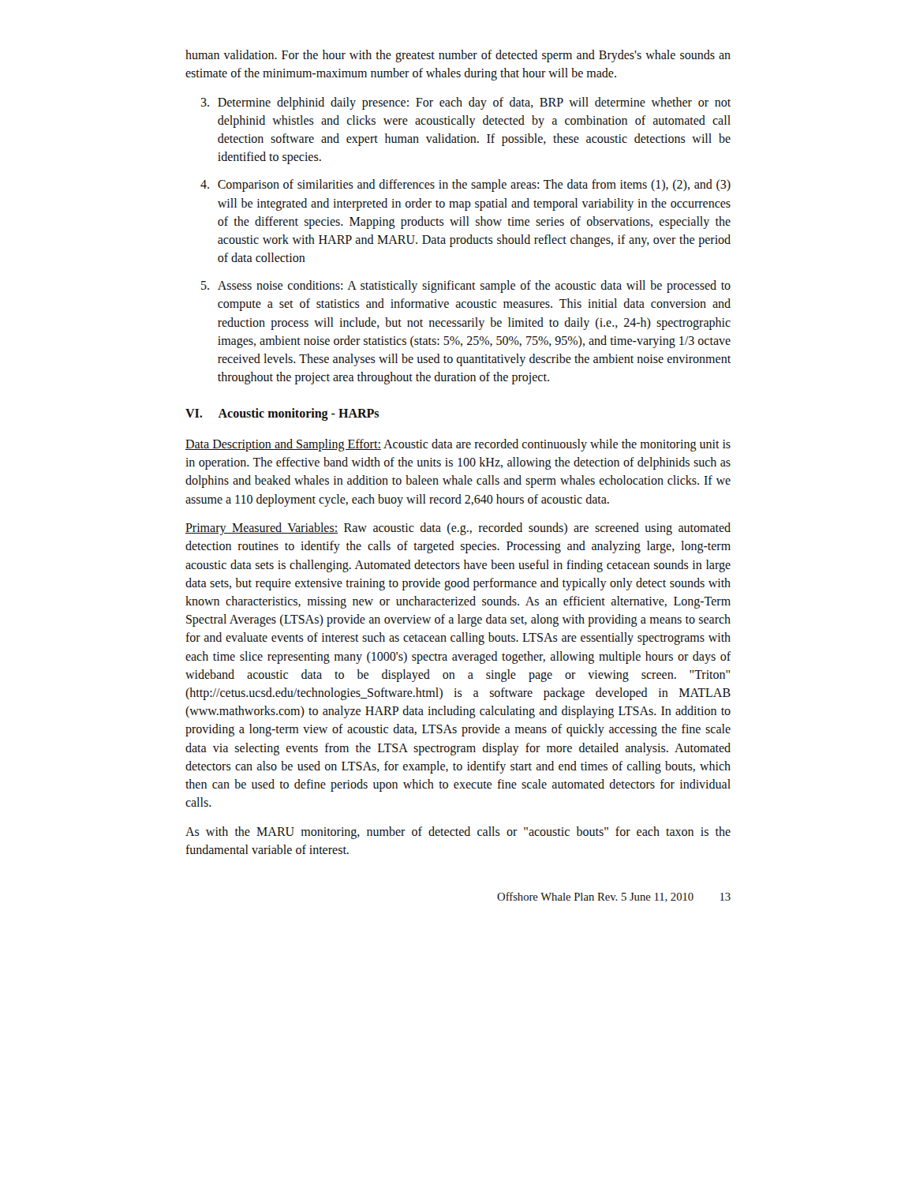human validation. For the hour with the greatest number of detected sperm and Brydes's whale sounds an estimate of the minimum-maximum number of whales during that hour will be made.
Determine delphinid daily presence: For each day of data, BRP will determine whether or not delphinid whistles and clicks were acoustically detected by a combination of automated call detection software and expert human validation. If possible, these acoustic detections will be identified to species.
Comparison of similarities and differences in the sample areas: The data from items (1), (2), and (3) will be integrated and interpreted in order to map spatial and temporal variability in the occurrences of the different species. Mapping products will show time series of observations, especially the acoustic work with HARP and MARU. Data products should reflect changes, if any, over the period of data collection
Assess noise conditions: A statistically significant sample of the acoustic data will be processed to compute a set of statistics and informative acoustic measures. This initial data conversion and reduction process will include, but not necessarily be limited to daily (i.e., 24-h) spectrographic images, ambient noise order statistics (stats: 5%, 25%, 50%, 75%, 95%), and time-varying 1/3 octave received levels. These analyses will be used to quantitatively describe the ambient noise environment throughout the project area throughout the duration of the project.
VI. Acoustic monitoring - HARPs
Data Description and Sampling Effort: Acoustic data are recorded continuously while the monitoring unit is in operation. The effective band width of the units is 100 kHz, allowing the detection of delphinids such as dolphins and beaked whales in addition to baleen whale calls and sperm whales echolocation clicks. If we assume a 110 deployment cycle, each buoy will record 2,640 hours of acoustic data.
Primary Measured Variables: Raw acoustic data (e.g., recorded sounds) are screened using automated detection routines to identify the calls of targeted species. Processing and analyzing large, long-term acoustic data sets is challenging. Automated detectors have been useful in finding cetacean sounds in large data sets, but require extensive training to provide good performance and typically only detect sounds with known characteristics, missing new or uncharacterized sounds. As an efficient alternative, Long-Term Spectral Averages (LTSAs) provide an overview of a large data set, along with providing a means to search for and evaluate events of interest such as cetacean calling bouts. LTSAs are essentially spectrograms with each time slice representing many (1000's) spectra averaged together, allowing multiple hours or days of wideband acoustic data to be displayed on a single page or viewing screen. "Triton" (http://cetus.ucsd.edu/technologies_Software.html) is a software package developed in MATLAB (www.mathworks.com) to analyze HARP data including calculating and displaying LTSAs. In addition to providing a long-term view of acoustic data, LTSAs provide a means of quickly accessing the fine scale data via selecting events from the LTSA spectrogram display for more detailed analysis. Automated detectors can also be used on LTSAs, for example, to identify start and end times of calling bouts, which then can be used to define periods upon which to execute fine scale automated detectors for individual calls.
As with the MARU monitoring, number of detected calls or "acoustic bouts" for each taxon is the fundamental variable of interest.
Offshore Whale Plan Rev. 5 June 11, 201013